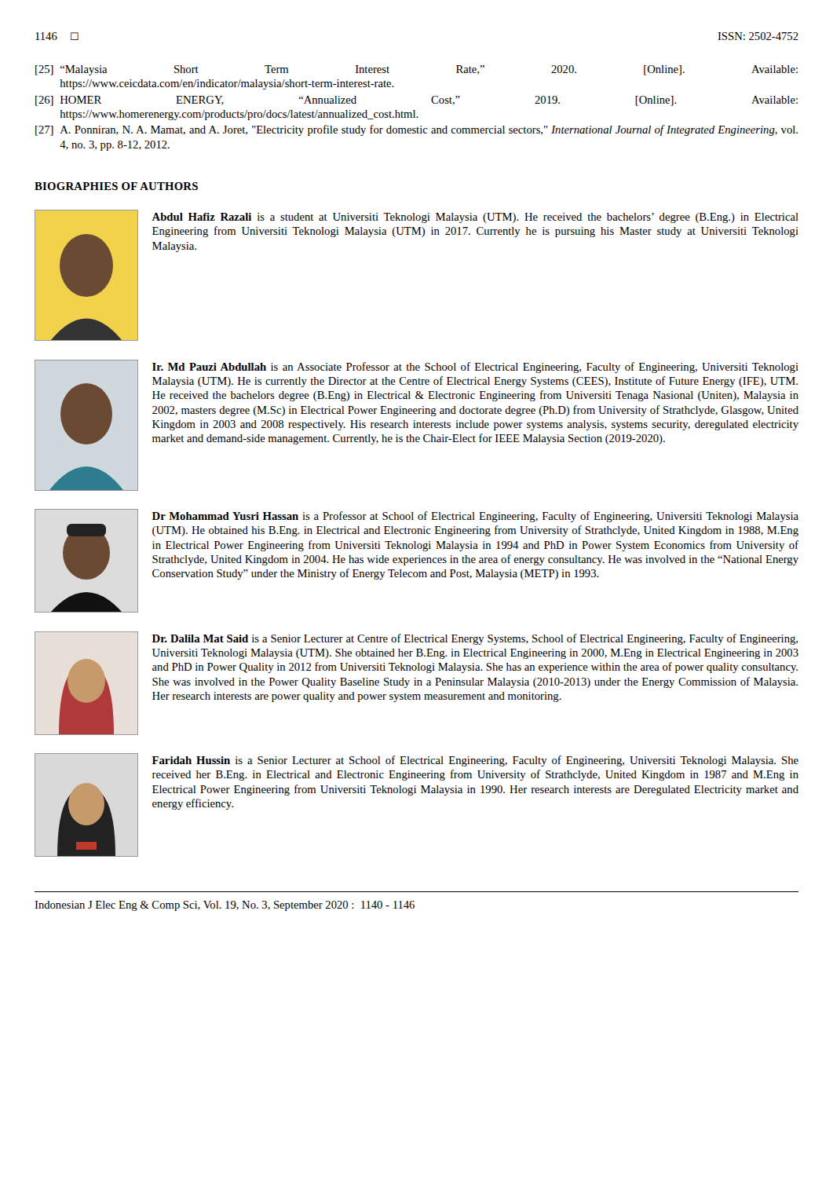1146☐
ISSN: 2502-4752
[25] “Malaysia Short Term Interest Rate,”2020.[Online]. Available: https://www.ceicdata.com/en/indicator/malaysia/short-term-interest-rate.
[26] HOMER ENERGY,“Annualized Cost,”2019.[Online]. Available: https://www.homerenergy.com/products/pro/docs/latest/annualized_cost.html.
[27] A. Ponniran, N. A. Mamat, and A. Joret, "Electricity profile study for domestic and commercial sectors," International Journal of Integrated Engineering, vol. 4, no. 3, pp. 8-12, 2012.
BIOGRAPHIES OF AUTHORS
Abdul Hafiz Razali is a student at Universiti Teknologi Malaysia (UTM). He received the bachelors’ degree (B.Eng.) in Electrical Engineering from Universiti Teknologi Malaysia (UTM) in 2017. Currently he is pursuing his Master study at Universiti Teknologi Malaysia.
Ir. Md Pauzi Abdullah is an Associate Professor at the School of Electrical Engineering, Faculty of Engineering, Universiti Teknologi Malaysia (UTM). He is currently the Director at the Centre of Electrical Energy Systems (CEES), Institute of Future Energy (IFE), UTM. He received the bachelors degree (B.Eng) in Electrical & Electronic Engineering from Universiti Tenaga Nasional (Uniten), Malaysia in 2002, masters degree (M.Sc) in Electrical Power Engineering and doctorate degree (Ph.D) from University of Strathclyde, Glasgow, United Kingdom in 2003 and 2008 respectively. His research interests include power systems analysis, systems security, deregulated electricity market and demand-side management. Currently, he is the Chair-Elect for IEEE Malaysia Section (2019-2020).
Dr Mohammad Yusri Hassan is a Professor at School of Electrical Engineering, Faculty of Engineering, Universiti Teknologi Malaysia (UTM). He obtained his B.Eng. in Electrical and Electronic Engineering from University of Strathclyde, United Kingdom in 1988, M.Eng in Electrical Power Engineering from Universiti Teknologi Malaysia in 1994 and PhD in Power System Economics from University of Strathclyde, United Kingdom in 2004. He has wide experiences in the area of energy consultancy. He was involved in the “National Energy Conservation Study” under the Ministry of Energy Telecom and Post, Malaysia (METP) in 1993.
Dr. Dalila Mat Said is a Senior Lecturer at Centre of Electrical Energy Systems, School of Electrical Engineering, Faculty of Engineering, Universiti Teknologi Malaysia (UTM). She obtained her B.Eng. in Electrical Engineering in 2000, M.Eng in Electrical Engineering in 2003 and PhD in Power Quality in 2012 from Universiti Teknologi Malaysia. She has an experience within the area of power quality consultancy. She was involved in the Power Quality Baseline Study in a Peninsular Malaysia (2010-2013) under the Energy Commission of Malaysia. Her research interests are power quality and power system measurement and monitoring.
Faridah Hussin is a Senior Lecturer at School of Electrical Engineering, Faculty of Engineering, Universiti Teknologi Malaysia. She received her B.Eng. in Electrical and Electronic Engineering from University of Strathclyde, United Kingdom in 1987 and M.Eng in Electrical Power Engineering from Universiti Teknologi Malaysia in 1990. Her research interests are Deregulated Electricity market and energy efficiency.
Indonesian J Elec Eng & Comp Sci, Vol. 19, No. 3, September 2020 : 1140 - 1146